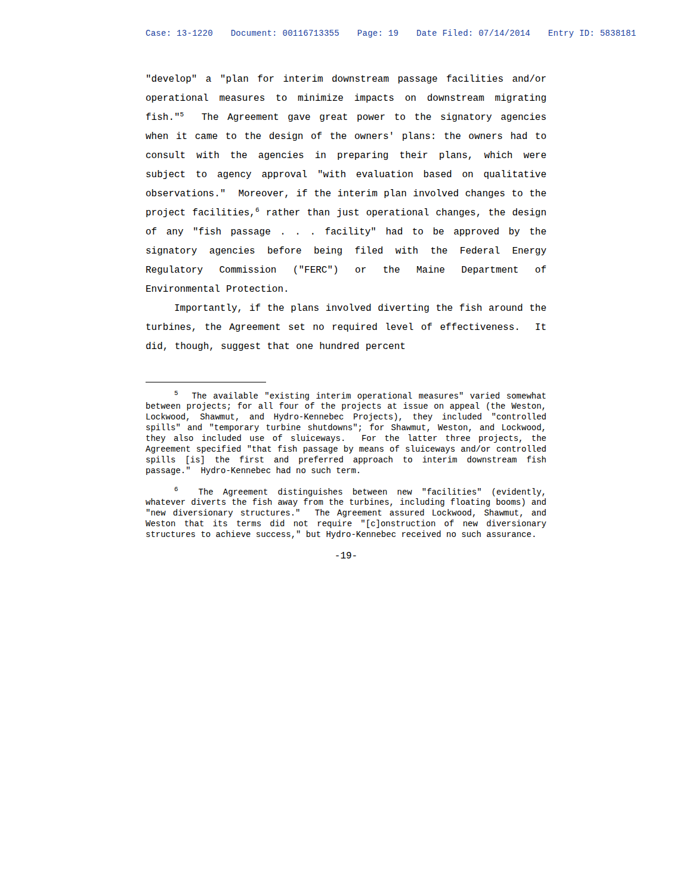Case: 13-1220 Document: 00116713355 Page: 19 Date Filed: 07/14/2014 Entry ID: 5838181
"develop" a "plan for interim downstream passage facilities and/or operational measures to minimize impacts on downstream migrating fish."5 The Agreement gave great power to the signatory agencies when it came to the design of the owners' plans: the owners had to consult with the agencies in preparing their plans, which were subject to agency approval "with evaluation based on qualitative observations." Moreover, if the interim plan involved changes to the project facilities,6 rather than just operational changes, the design of any "fish passage . . . facility" had to be approved by the signatory agencies before being filed with the Federal Energy Regulatory Commission ("FERC") or the Maine Department of Environmental Protection.
Importantly, if the plans involved diverting the fish around the turbines, the Agreement set no required level of effectiveness. It did, though, suggest that one hundred percent
5 The available "existing interim operational measures" varied somewhat between projects; for all four of the projects at issue on appeal (the Weston, Lockwood, Shawmut, and Hydro-Kennebec Projects), they included "controlled spills" and "temporary turbine shutdowns"; for Shawmut, Weston, and Lockwood, they also included use of sluiceways. For the latter three projects, the Agreement specified "that fish passage by means of sluiceways and/or controlled spills [is] the first and preferred approach to interim downstream fish passage." Hydro-Kennebec had no such term.
6 The Agreement distinguishes between new "facilities" (evidently, whatever diverts the fish away from the turbines, including floating booms) and "new diversionary structures." The Agreement assured Lockwood, Shawmut, and Weston that its terms did not require "[c]onstruction of new diversionary structures to achieve success," but Hydro-Kennebec received no such assurance.
-19-